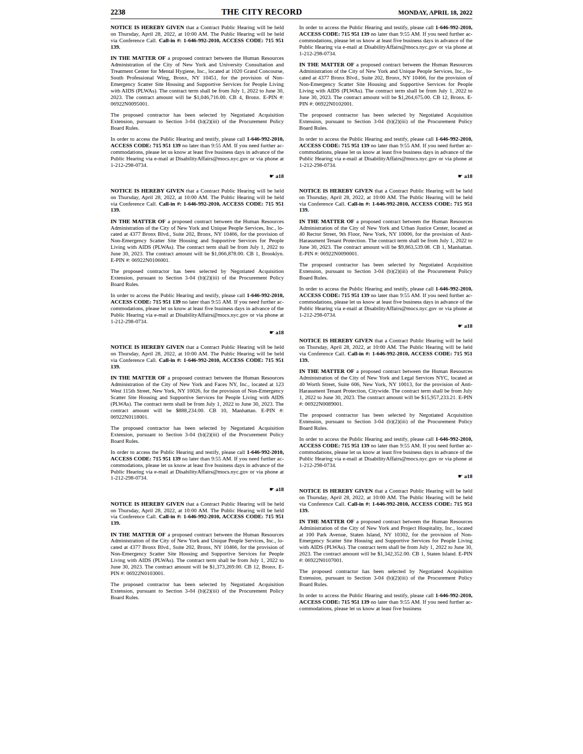2238
THE CITY RECORD
MONDAY, APRIL 18, 2022
NOTICE IS HEREBY GIVEN that a Contract Public Hearing will be held on Thursday, April 28, 2022, at 10:00 AM. The Public Hearing will be held via Conference Call. Call-in #: 1-646-992-2010, ACCESS CODE: 715 951 139.
IN THE MATTER OF a proposed contract between the Human Resources Administration of the City of New York and University Consultation and Treatment Center for Mental Hygiene, Inc., located at 1020 Grand Concourse, South Professional Wing, Bronx, NY 10451, for the provision of Non-Emergency Scatter Site Housing and Supportive Services for People Living with AIDS (PLWAs). The contract term shall be from July 1, 2022 to June 30, 2023. The contract amount will be $1,046,716.00. CB 4, Bronx. E-PIN #: 06922N0095001.
The proposed contractor has been selected by Negotiated Acquisition Extension, pursuant to Section 3-04 (b)(2)(iii) of the Procurement Policy Board Rules.
In order to access the Public Hearing and testify, please call 1-646-992-2010, ACCESS CODE: 715 951 139 no later than 9:55 AM. If you need further accommodations, please let us know at least five business days in advance of the Public Hearing via e-mail at DisabilityAffairs@mocs.nyc.gov or via phone at 1-212-298-0734.
☛ a18
NOTICE IS HEREBY GIVEN that a Contract Public Hearing will be held on Thursday, April 28, 2022, at 10:00 AM. The Public Hearing will be held via Conference Call. Call-in #: 1-646-992-2010, ACCESS CODE: 715 951 139.
IN THE MATTER OF a proposed contract between the Human Resources Administration of the City of New York and Unique People Services, Inc., located at 4377 Bronx Blvd., Suite 202, Bronx, NY 10466, for the provision of Non-Emergency Scatter Site Housing and Supportive Services for People Living with AIDS (PLWAs). The contract term shall be from July 1, 2022 to June 30, 2023. The contract amount will be $1,066,878.00. CB 1, Brooklyn. E-PIN #: 06922N0106001.
The proposed contractor has been selected by Negotiated Acquisition Extension, pursuant to Section 3-04 (b)(2)(iii) of the Procurement Policy Board Rules.
In order to access the Public Hearing and testify, please call 1-646-992-2010, ACCESS CODE: 715 951 139 no later than 9:55 AM. If you need further accommodations, please let us know at least five business days in advance of the Public Hearing via e-mail at DisabilityAffairs@mocs.nyc.gov or via phone at 1-212-298-0734.
☛ a18
NOTICE IS HEREBY GIVEN that a Contract Public Hearing will be held on Thursday, April 28, 2022, at 10:00 AM. The Public Hearing will be held via Conference Call. Call-in #: 1-646-992-2010, ACCESS CODE: 715 951 139.
IN THE MATTER OF a proposed contract between the Human Resources Administration of the City of New York and Faces NY, Inc., located at 123 West 115th Street, New York, NY 10026, for the provision of Non-Emergency Scatter Site Housing and Supportive Services for People Living with AIDS (PLWAs). The contract term shall be from July 1, 2022 to June 30, 2023. The contract amount will be $888,234.00. CB 10, Manhattan. E-PIN #: 06922N0118001.
The proposed contractor has been selected by Negotiated Acquisition Extension, pursuant to Section 3-04 (b)(2)(iii) of the Procurement Policy Board Rules.
In order to access the Public Hearing and testify, please call 1-646-992-2010, ACCESS CODE: 715 951 139 no later than 9:55 AM. If you need further accommodations, please let us know at least five business days in advance of the Public Hearing via e-mail at DisabilityAffairs@mocs.nyc.gov or via phone at 1-212-298-0734.
☛ a18
NOTICE IS HEREBY GIVEN that a Contract Public Hearing will be held on Thursday, April 28, 2022, at 10:00 AM. The Public Hearing will be held via Conference Call. Call-in #: 1-646-992-2010, ACCESS CODE: 715 951 139.
IN THE MATTER OF a proposed contract between the Human Resources Administration of the City of New York and Unique People Services, Inc., located at 4377 Bronx Blvd., Suite 202, Bronx, NY 10466, for the provision of Non-Emergency Scatter Site Housing and Supportive Services for People Living with AIDS (PLWAs). The contract term shall be from July 1, 2022 to June 30, 2023. The contract amount will be $1,373,269.00. CB 12, Bronx. E-PIN #: 06922N0103001.
The proposed contractor has been selected by Negotiated Acquisition Extension, pursuant to Section 3-04 (b)(2)(iii) of the Procurement Policy Board Rules.
In order to access the Public Hearing and testify, please call 1-646-992-2010, ACCESS CODE: 715 951 139 no later than 9:55 AM. If you need further accommodations, please let us know at least five business days in advance of the Public Hearing via e-mail at DisabilityAffairs@mocs.nyc.gov or via phone at 1-212-298-0734.
IN THE MATTER OF a proposed contract between the Human Resources Administration of the City of New York and Unique People Services, Inc., located at 4377 Bronx Blvd., Suite 202, Bronx, NY 10466, for the provision of Non-Emergency Scatter Site Housing and Supportive Services for People Living with AIDS (PLWAs). The contract term shall be from July 1, 2022 to June 30, 2023. The contract amount will be $1,264,675.00. CB 12, Bronx. E-PIN #: 06922N0102001.
The proposed contractor has been selected by Negotiated Acquisition Extension, pursuant to Section 3-04 (b)(2)(iii) of the Procurement Policy Board Rules.
In order to access the Public Hearing and testify, please call 1-646-992-2010, ACCESS CODE: 715 951 139 no later than 9:55 AM. If you need further accommodations, please let us know at least five business days in advance of the Public Hearing via e-mail at DisabilityAffairs@mocs.nyc.gov or via phone at 1-212-298-0734.
☛ a18
NOTICE IS HEREBY GIVEN that a Contract Public Hearing will be held on Thursday, April 28, 2022, at 10:00 AM. The Public Hearing will be held via Conference Call. Call-in #: 1-646-992-2010, ACCESS CODE: 715 951 139.
IN THE MATTER OF a proposed contract between the Human Resources Administration of the City of New York and Urban Justice Center, located at 40 Rector Street, 9th Floor, New York, NY 10006, for the provision of Anti-Harassment Tenant Protection. The contract term shall be from July 1, 2022 to June 30, 2023. The contract amount will be $9,863,539.08. CB 1, Manhattan. E-PIN #: 06922N0090001.
The proposed contractor has been selected by Negotiated Acquisition Extension, pursuant to Section 3-04 (b)(2)(iii) of the Procurement Policy Board Rules.
In order to access the Public Hearing and testify, please call 1-646-992-2010, ACCESS CODE: 715 951 139 no later than 9:55 AM. If you need further accommodations, please let us know at least five business days in advance of the Public Hearing via e-mail at DisabilityAffairs@mocs.nyc.gov or via phone at 1-212-298-0734.
☛ a18
NOTICE IS HEREBY GIVEN that a Contract Public Hearing will be held on Thursday, April 28, 2022, at 10:00 AM. The Public Hearing will be held via Conference Call. Call-in #: 1-646-992-2010, ACCESS CODE: 715 951 139.
IN THE MATTER OF a proposed contract between the Human Resources Administration of the City of New York and Legal Services NYC, located at 40 Worth Street, Suite 606, New York, NY 10013, for the provision of Anti-Harassment Tenant Protection, Citywide. The contract term shall be from July 1, 2022 to June 30, 2023. The contract amount will be $15,957,233.21. E-PIN #: 06922N0089001.
The proposed contractor has been selected by Negotiated Acquisition Extension, pursuant to Section 3-04 (b)(2)(iii) of the Procurement Policy Board Rules.
In order to access the Public Hearing and testify, please call 1-646-992-2010, ACCESS CODE: 715 951 139 no later than 9:55 AM. If you need further accommodations, please let us know at least five business days in advance of the Public Hearing via e-mail at DisabilityAffairs@mocs.nyc.gov or via phone at 1-212-298-0734.
☛ a18
NOTICE IS HEREBY GIVEN that a Contract Public Hearing will be held on Thursday, April 28, 2022, at 10:00 AM. The Public Hearing will be held via Conference Call. Call-in #: 1-646-992-2010, ACCESS CODE: 715 951 139.
IN THE MATTER OF a proposed contract between the Human Resources Administration of the City of New York and Project Hospitality, Inc., located at 100 Park Avenue, Staten Island, NY 10302, for the provision of Non-Emergency Scatter Site Housing and Supportive Services for People Living with AIDS (PLWAs). The contract term shall be from July 1, 2022 to June 30, 2023. The contract amount will be $1,342,352.00. CB 1, Staten Island. E-PIN #: 06922N0107001.
The proposed contractor has been selected by Negotiated Acquisition Extension, pursuant to Section 3-04 (b)(2)(iii) of the Procurement Policy Board Rules.
In order to access the Public Hearing and testify, please call 1-646-992-2010, ACCESS CODE: 715 951 139 no later than 9:55 AM. If you need further accommodations, please let us know at least five business